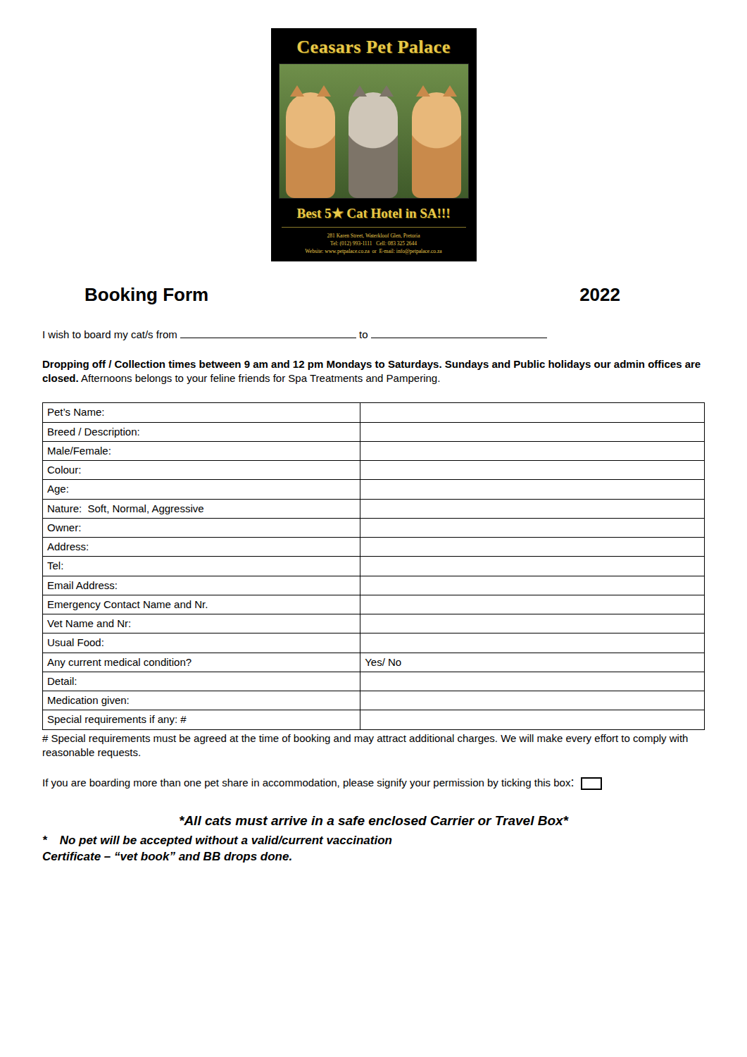Ceasars Pet Palace
Best 5★ Cat Hotel in SA!!!
281 Karen Street, Waterkloof Glen, Pretoria
Tel: (012) 993-1111 Cell: 083 325 2644
Website: www.petpalace.co.za or E-mail: info@petpalace.co.za
Booking Form 2022
I wish to board my cat/s from to
Dropping off / Collection times between 9 am and 12 pm Mondays to Saturdays. Sundays and Public holidays our admin offices are closed. Afternoons belongs to your feline friends for Spa Treatments and Pampering.
| Pet’s Name: | |
| Breed / Description: | |
| Male/Female: | |
| Colour: | |
| Age: | |
| Nature: Soft, Normal, Aggressive | |
| Owner: | |
| Address: | |
| Tel: | |
| Email Address: | |
| Emergency Contact Name and Nr. | |
| Vet Name and Nr: | |
| Usual Food: | |
| Any current medical condition? | Yes/ No |
| Detail: | |
| Medication given: | |
| Special requirements if any: # | |
# Special requirements must be agreed at the time of booking and may attract additional charges. We will make every effort to comply with reasonable requests.
If you are boarding more than one pet share in accommodation, please signify your permission by ticking this box:
*All cats must arrive in a safe enclosed Carrier or Travel Box*
*No pet will be accepted without a valid/current vaccination
Certificate – “vet book” and BB drops done.